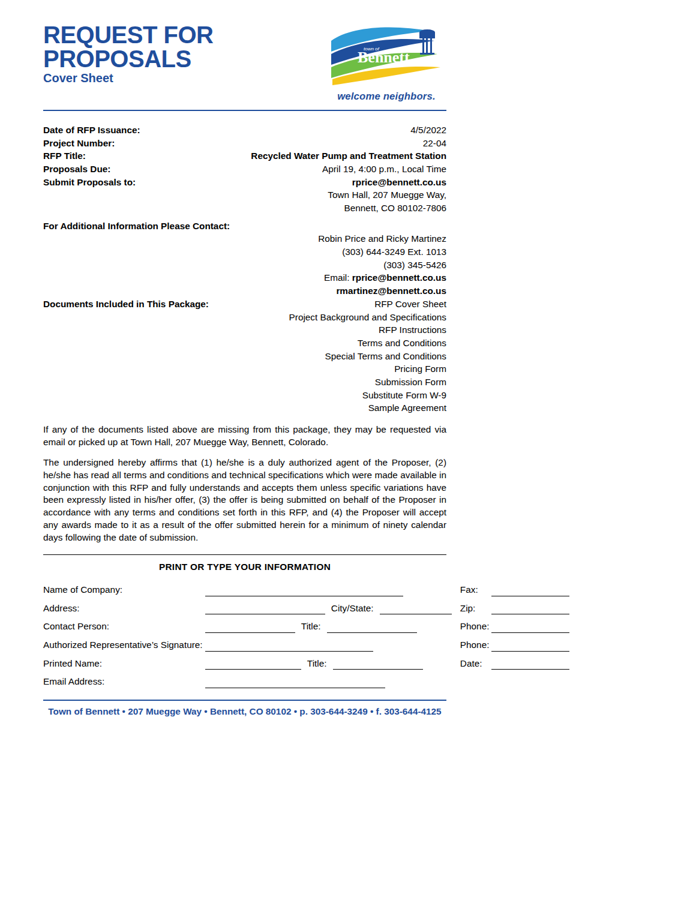REQUEST FOR PROPOSALS
Cover Sheet
town of Bennett
welcome neighbors.
| Date of RFP Issuance: | 4/5/2022 |
| Project Number: | 22-04 |
| RFP Title: | Recycled Water Pump and Treatment Station |
| Proposals Due: | April 19, 4:00 p.m., Local Time |
| Submit Proposals to: | rprice@bennett.co.us |
| | Town Hall, 207 Muegge Way, |
| | Bennett, CO 80102-7806 |
| For Additional Information Please Contact: | |
| | Robin Price and Ricky Martinez |
| | (303) 644-3249 Ext. 1013 |
| | (303) 345-5426 |
| | Email: rprice@bennett.co.us |
| | rmartinez@bennett.co.us |
| Documents Included in This Package: | RFP Cover Sheet |
| | Project Background and Specifications |
| | RFP Instructions |
| | Terms and Conditions |
| | Special Terms and Conditions |
| | Pricing Form |
| | Submission Form |
| | Substitute Form W-9 |
| | Sample Agreement |
If any of the documents listed above are missing from this package, they may be requested via email or picked up at Town Hall, 207 Muegge Way, Bennett, Colorado.
The undersigned hereby affirms that (1) he/she is a duly authorized agent of the Proposer, (2) he/she has read all terms and conditions and technical specifications which were made available in conjunction with this RFP and fully understands and accepts them unless specific variations have been expressly listed in his/her offer, (3) the offer is being submitted on behalf of the Proposer in accordance with any terms and conditions set forth in this RFP, and (4) the Proposer will accept any awards made to it as a result of the offer submitted herein for a minimum of ninety calendar days following the date of submission.
PRINT OR TYPE YOUR INFORMATION
| Name of Company: | | Fax: | |
| Address: | City/State: | Zip: | |
| Contact Person: | Title: | Phone: | |
| Authorized Representative’s Signature: | | Phone: | |
| Printed Name: | Title: | Date: | |
| Email Address: | | | |
Town of Bennett • 207 Muegge Way • Bennett, CO 80102 • p. 303-644-3249 • f. 303-644-4125